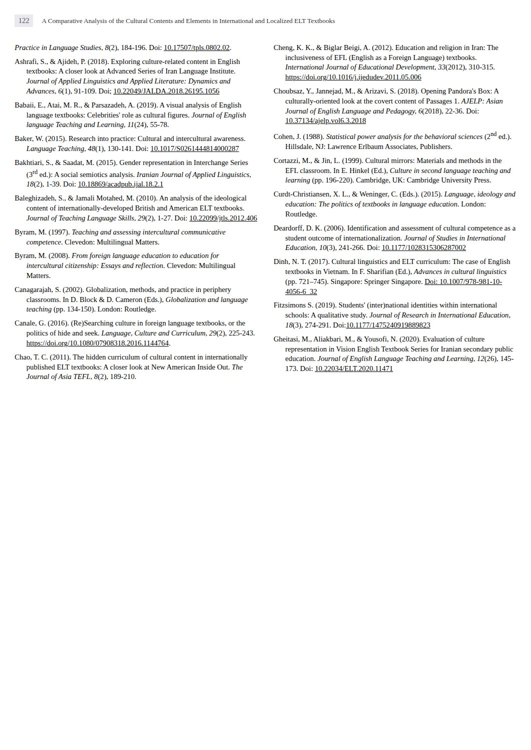122 A Comparative Analysis of the Cultural Contents and Elements in International and Localized ELT Textbooks
Practice in Language Studies, 8(2), 184-196. Doi: 10.17507/tpls.0802.02.
Ashrafi, S., & Ajideh, P. (2018). Exploring culture-related content in English textbooks: A closer look at Advanced Series of Iran Language Institute. Journal of Applied Linguistics and Applied Literature: Dynamics and Advances, 6(1), 91-109. Doi; 10.22049/JALDA.2018.26195.1056
Babaii, E., Atai, M. R., & Parsazadeh, A. (2019). A visual analysis of English language textbooks: Celebrities' role as cultural figures. Journal of English language Teaching and Learning, 11(24), 55-78.
Baker, W. (2015). Research into practice: Cultural and intercultural awareness. Language Teaching, 48(1), 130-141. Doi: 10.1017/S0261444814000287
Bakhtiari, S., & Saadat, M. (2015). Gender representation in Interchange Series (3rd ed.): A social semiotics analysis. Iranian Journal of Applied Linguistics, 18(2), 1-39. Doi: 10.18869/acadpub.ijal.18.2.1
Baleghizadeh, S., & Jamali Motahed, M. (2010). An analysis of the ideological content of internationally-developed British and American ELT textbooks. Journal of Teaching Language Skills, 29(2), 1-27. Doi: 10.22099/jtls.2012.406
Byram, M. (1997). Teaching and assessing intercultural communicative competence. Clevedon: Multilingual Matters.
Byram, M. (2008). From foreign language education to education for intercultural citizenship: Essays and reflection. Clevedon: Multilingual Matters.
Canagarajah, S. (2002). Globalization, methods, and practice in periphery classrooms. In D. Block & D. Cameron (Eds.), Globalization and language teaching (pp. 134-150). London: Routledge.
Canale, G. (2016). (Re)Searching culture in foreign language textbooks, or the politics of hide and seek. Language, Culture and Curriculum, 29(2), 225-243. https://doi.org/10.1080/07908318.2016.1144764.
Chao, T. C. (2011). The hidden curriculum of cultural content in internationally published ELT textbooks: A closer look at New American Inside Out. The Journal of Asia TEFL, 8(2), 189-210.
Cheng, K. K., & Biglar Beigi, A. (2012). Education and religion in Iran: The inclusiveness of EFL (English as a Foreign Language) textbooks. International Journal of Educational Development, 33(2012), 310-315. https://doi.org/10.1016/j.ijedudev.2011.05.006
Choubsaz, Y., Jannejad, M., & Arizavi, S. (2018). Opening Pandora's Box: A culturally-oriented look at the covert content of Passages 1. AJELP: Asian Journal of English Language and Pedagogy, 6(2018), 22-36. Doi: 10.37134/ajelp.vol6.3.2018
Cohen, J. (1988). Statistical power analysis for the behavioral sciences (2nd ed.). Hillsdale, NJ: Lawrence Erlbaum Associates, Publishers.
Cortazzi, M., & Jin, L. (1999). Cultural mirrors: Materials and methods in the EFL classroom. In E. Hinkel (Ed.), Culture in second language teaching and learning (pp. 196-220). Cambridge, UK: Cambridge University Press.
Curdt-Christiansen, X. L., & Weninger, C. (Eds.). (2015). Language, ideology and education: The politics of textbooks in language education. London: Routledge.
Deardorff, D. K. (2006). Identification and assessment of cultural competence as a student outcome of internationalization. Journal of Studies in International Education, 10(3), 241-266. Doi: 10.1177/1028315306287002
Dinh, N. T. (2017). Cultural linguistics and ELT curriculum: The case of English textbooks in Vietnam. In F. Sharifian (Ed.), Advances in cultural linguistics (pp. 721–745). Singapore: Springer Singapore. Doi: 10.1007/978-981-10-4056-6_32
Fitzsimons S. (2019). Students' (inter)national identities within international schools: A qualitative study. Journal of Research in International Education, 18(3), 274-291. Doi:10.1177/1475240919889823
Gheitasi, M., Aliakbari, M., & Yousofi, N. (2020). Evaluation of culture representation in Vision English Textbook Series for Iranian secondary public education. Journal of English Language Teaching and Learning, 12(26), 145-173. Doi: 10.22034/ELT.2020.11471